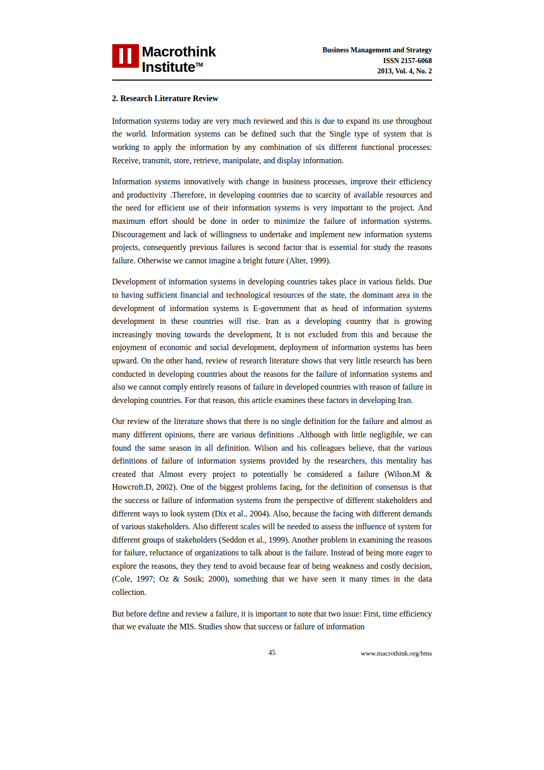Macrothink
InstituteTM
Business Management and Strategy
ISSN 2157-6068
2013, Vol. 4, No. 2
2. Research Literature Review
Information systems today are very much reviewed and this is due to expand its use throughout the world. Information systems can be defined such that the Single type of system that is working to apply the information by any combination of six different functional processes: Receive, transmit, store, retrieve, manipulate, and display information.
Information systems innovatively with change in business processes, improve their efficiency and productivity .Therefore, in developing countries due to scarcity of available resources and the need for efficient use of their information systems is very important to the project. And maximum effort should be done in order to minimize the failure of information systems. Discouragement and lack of willingness to undertake and implement new information systems projects, consequently previous failures is second factor that is essential for study the reasons failure. Otherwise we cannot imagine a bright future (Alter, 1999).
Development of information systems in developing countries takes place in various fields. Due to having sufficient financial and technological resources of the state, the dominant area in the development of information systems is E-government that as head of information systems development in these countries will rise. Iran as a developing country that is growing increasingly moving towards the development, It is not excluded from this and because the enjoyment of economic and social development, deployment of information systems has been upward. On the other hand, review of research literature shows that very little research has been conducted in developing countries about the reasons for the failure of information systems and also we cannot comply entirely reasons of failure in developed countries with reason of failure in developing countries. For that reason, this article examines these factors in developing Iran.
Our review of the literature shows that there is no single definition for the failure and almost as many different opinions, there are various definitions .Although with little negligible, we can found the same season in all definition. Wilson and his colleagues believe, that the various definitions of failure of information systems provided by the researchers, this mentality has created that Almost every project to potentially be considered a failure (Wilson.M & Howcroft.D, 2002). One of the biggest problems facing, for the definition of consensus is that the success or failure of information systems from the perspective of different stakeholders and different ways to look system (Dix et al., 2004). Also, because the facing with different demands of various stakeholders. Also different scales will be needed to assess the influence of system for different groups of stakeholders (Seddon et al., 1999). Another problem in examining the reasons for failure, reluctance of organizations to talk about is the failure. Instead of being more eager to explore the reasons, they they tend to avoid because fear of being weakness and costly decision, (Cole, 1997; Oz & Sosik; 2000), something that we have seen it many times in the data collection.
But before define and review a failure, it is important to note that two issue: First, time efficiency that we evaluate the MIS. Studies show that success or failure of information
45 www.macrothink.org/bms